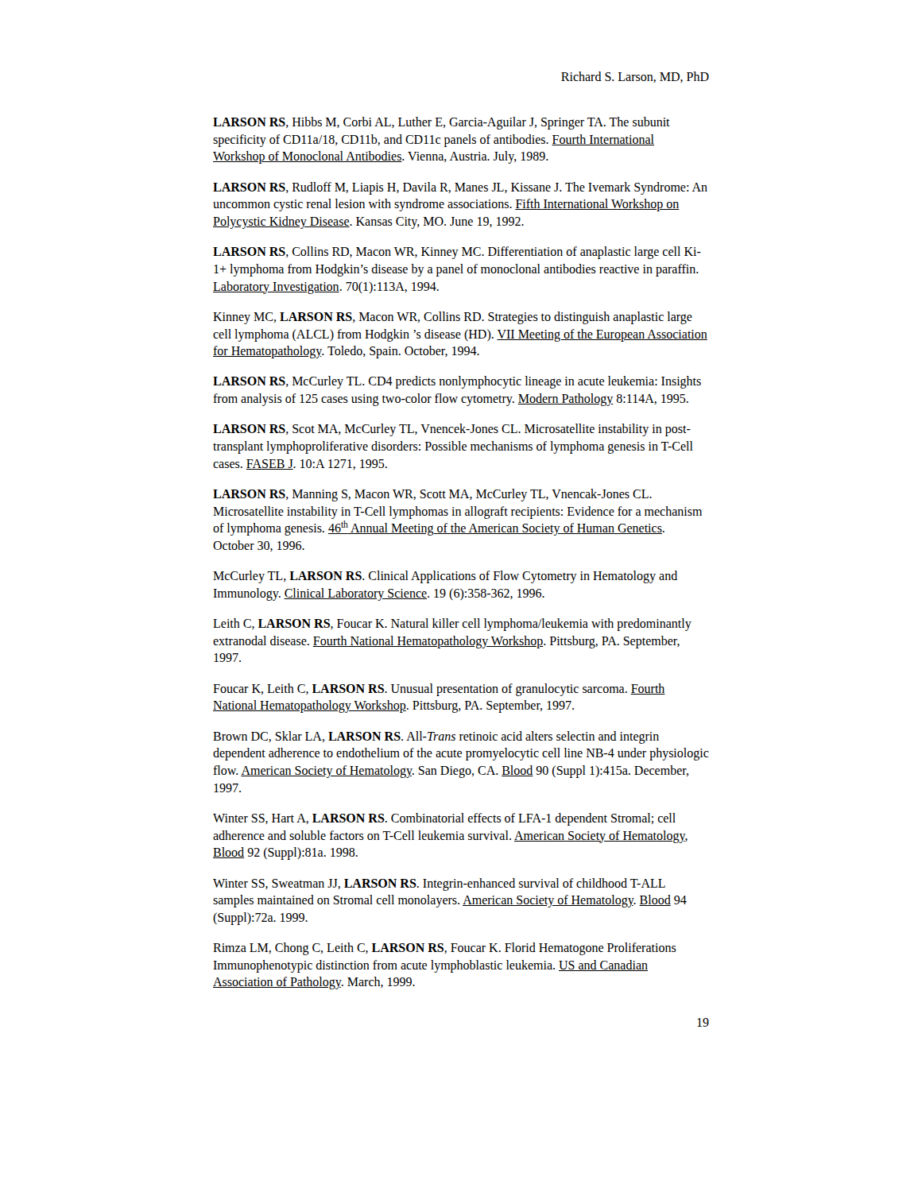Richard S. Larson, MD, PhD
LARSON RS, Hibbs M, Corbi AL, Luther E, Garcia-Aguilar J, Springer TA. The subunit specificity of CD11a/18, CD11b, and CD11c panels of antibodies. Fourth International Workshop of Monoclonal Antibodies. Vienna, Austria. July, 1989.
LARSON RS, Rudloff M, Liapis H, Davila R, Manes JL, Kissane J. The Ivemark Syndrome: An uncommon cystic renal lesion with syndrome associations. Fifth International Workshop on Polycystic Kidney Disease. Kansas City, MO. June 19, 1992.
LARSON RS, Collins RD, Macon WR, Kinney MC. Differentiation of anaplastic large cell Ki-1+ lymphoma from Hodgkin’s disease by a panel of monoclonal antibodies reactive in paraffin. Laboratory Investigation. 70(1):113A, 1994.
Kinney MC, LARSON RS, Macon WR, Collins RD. Strategies to distinguish anaplastic large cell lymphoma (ALCL) from Hodgkin ’s disease (HD). VII Meeting of the European Association for Hematopathology. Toledo, Spain. October, 1994.
LARSON RS, McCurley TL. CD4 predicts nonlymphocytic lineage in acute leukemia: Insights from analysis of 125 cases using two-color flow cytometry. Modern Pathology 8:114A, 1995.
LARSON RS, Scot MA, McCurley TL, Vnencek-Jones CL. Microsatellite instability in post-transplant lymphoproliferative disorders: Possible mechanisms of lymphoma genesis in T-Cell cases. FASEB J. 10:A 1271, 1995.
LARSON RS, Manning S, Macon WR, Scott MA, McCurley TL, Vnencak-Jones CL. Microsatellite instability in T-Cell lymphomas in allograft recipients: Evidence for a mechanism of lymphoma genesis. 46th Annual Meeting of the American Society of Human Genetics. October 30, 1996.
McCurley TL, LARSON RS. Clinical Applications of Flow Cytometry in Hematology and Immunology. Clinical Laboratory Science. 19 (6):358-362, 1996.
Leith C, LARSON RS, Foucar K. Natural killer cell lymphoma/leukemia with predominantly extranodal disease. Fourth National Hematopathology Workshop. Pittsburg, PA. September, 1997.
Foucar K, Leith C, LARSON RS. Unusual presentation of granulocytic sarcoma. Fourth National Hematopathology Workshop. Pittsburg, PA. September, 1997.
Brown DC, Sklar LA, LARSON RS. All-Trans retinoic acid alters selectin and integrin dependent adherence to endothelium of the acute promyelocytic cell line NB-4 under physiologic flow. American Society of Hematology. San Diego, CA. Blood 90 (Suppl 1):415a. December, 1997.
Winter SS, Hart A, LARSON RS. Combinatorial effects of LFA-1 dependent Stromal; cell adherence and soluble factors on T-Cell leukemia survival. American Society of Hematology, Blood 92 (Suppl):81a. 1998.
Winter SS, Sweatman JJ, LARSON RS. Integrin-enhanced survival of childhood T-ALL samples maintained on Stromal cell monolayers. American Society of Hematology. Blood 94 (Suppl):72a. 1999.
Rimza LM, Chong C, Leith C, LARSON RS, Foucar K. Florid Hematogone Proliferations Immunophenotypic distinction from acute lymphoblastic leukemia. US and Canadian Association of Pathology. March, 1999.
19